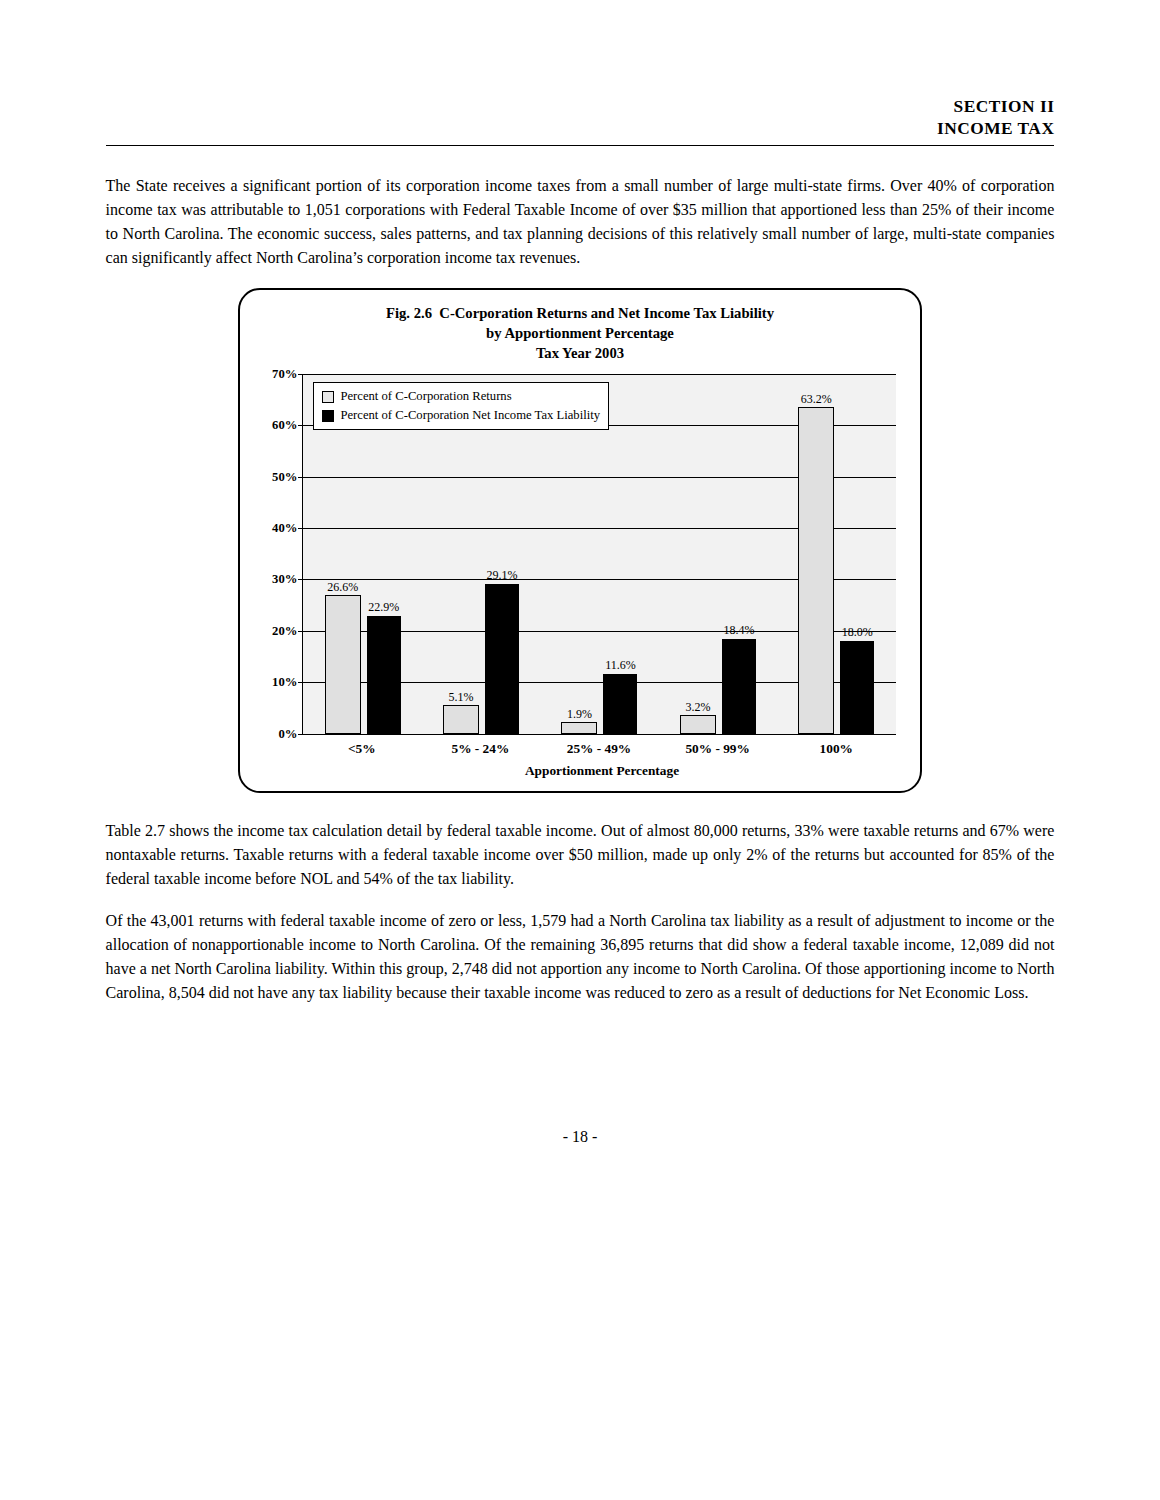SECTION II
INCOME TAX
The State receives a significant portion of its corporation income taxes from a small number of large multi-state firms. Over 40% of corporation income tax was attributable to 1,051 corporations with Federal Taxable Income of over $35 million that apportioned less than 25% of their income to North Carolina. The economic success, sales patterns, and tax planning decisions of this relatively small number of large, multi-state companies can significantly affect North Carolina’s corporation income tax revenues.
Fig. 2.6 C-Corporation Returns and Net Income Tax Liability
by Apportionment Percentage
Tax Year 2003
70%
60%
50%
40%
30%
20%
10%
0%
Percent of C-Corporation Returns
Percent of C-Corporation Net Income Tax Liability
26.6%
22.9%
5.1%
29.1%
1.9%
11.6%
3.2%
18.4%
63.2%
18.0%
<5%
5% - 24%
25% - 49%
50% - 99%
100%
Apportionment Percentage
Table 2.7 shows the income tax calculation detail by federal taxable income. Out of almost 80,000 returns, 33% were taxable returns and 67% were nontaxable returns. Taxable returns with a federal taxable income over $50 million, made up only 2% of the returns but accounted for 85% of the federal taxable income before NOL and 54% of the tax liability.
Of the 43,001 returns with federal taxable income of zero or less, 1,579 had a North Carolina tax liability as a result of adjustment to income or the allocation of nonapportionable income to North Carolina. Of the remaining 36,895 returns that did show a federal taxable income, 12,089 did not have a net North Carolina liability. Within this group, 2,748 did not apportion any income to North Carolina. Of those apportioning income to North Carolina, 8,504 did not have any tax liability because their taxable income was reduced to zero as a result of deductions for Net Economic Loss.
- 18 -